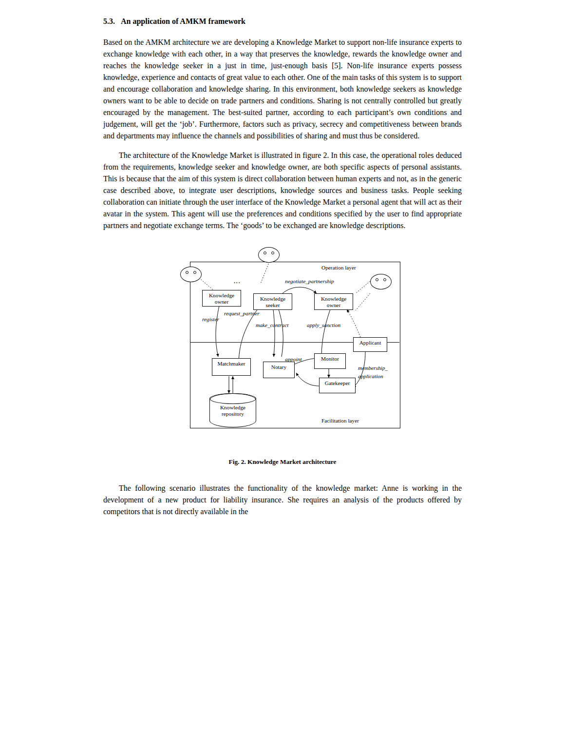5.3. An application of AMKM framework
Based on the AMKM architecture we are developing a Knowledge Market to support non-life insurance experts to exchange knowledge with each other, in a way that preserves the knowledge, rewards the knowledge owner and reaches the knowledge seeker in a just in time, just-enough basis [5]. Non-life insurance experts possess knowledge, experience and contacts of great value to each other. One of the main tasks of this system is to support and encourage collaboration and knowledge sharing. In this environment, both knowledge seekers as knowledge owners want to be able to decide on trade partners and conditions. Sharing is not centrally controlled but greatly encouraged by the management. The best-suited partner, according to each participant’s own conditions and judgement, will get the ‘job’. Furthermore, factors such as privacy, secrecy and competitiveness between brands and departments may influence the channels and possibilities of sharing and must thus be considered.
The architecture of the Knowledge Market is illustrated in figure 2. In this case, the operational roles deduced from the requirements, knowledge seeker and knowledge owner, are both specific aspects of personal assistants. This is because that the aim of this system is direct collaboration between human experts and not, as in the generic case described above, to integrate user descriptions, knowledge sources and business tasks. People seeking collaboration can initiate through the user interface of the Knowledge Market a personal agent that will act as their avatar in the system. This agent will use the preferences and conditions specified by the user to find appropriate partners and negotiate exchange terms. The ‘goods’ to be exchanged are knowledge descriptions.
Operation layer
Facilitation layer
...
negotiate_partnership
Knowledge
owner
Knowledge
seeker
Knowledge
owner
register
request_partner
make_contract
apply_sanction
Applicant
appoint
Matchmaker
Notary
Monitor
Gatekeeper
membership_
application
Knowledge
repository
Fig. 2. Knowledge Market architecture
The following scenario illustrates the functionality of the knowledge market: Anne is working in the development of a new product for liability insurance. She requires an analysis of the products offered by competitors that is not directly available in the